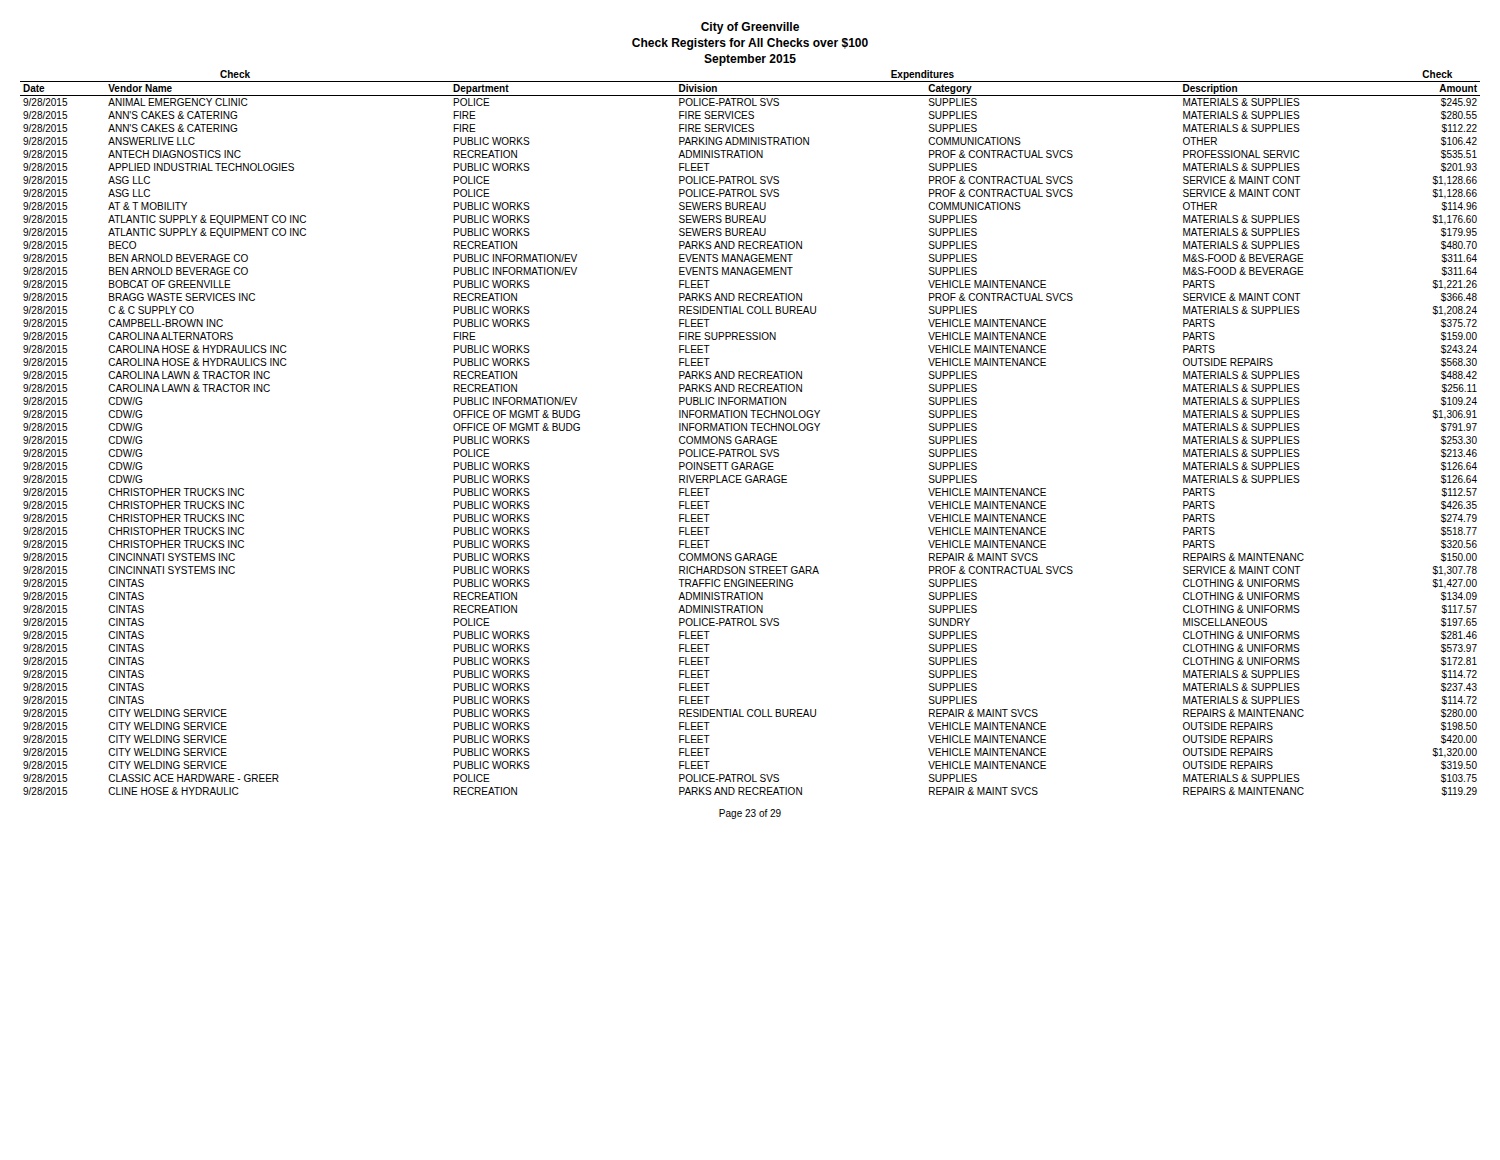City of Greenville
Check Registers for All Checks over $100
September 2015
| Check | Expenditures | Check |
| --- | --- | --- |
| Date | Vendor Name | Department | Division | Category | Description | Amount |
| 9/28/2015 | ANIMAL EMERGENCY CLINIC | POLICE | POLICE-PATROL SVS | SUPPLIES | MATERIALS & SUPPLIES | $245.92 |
| 9/28/2015 | ANN'S CAKES & CATERING | FIRE | FIRE SERVICES | SUPPLIES | MATERIALS & SUPPLIES | $280.55 |
| 9/28/2015 | ANN'S CAKES & CATERING | FIRE | FIRE SERVICES | SUPPLIES | MATERIALS & SUPPLIES | $112.22 |
| 9/28/2015 | ANSWERLIVE LLC | PUBLIC WORKS | PARKING ADMINISTRATION | COMMUNICATIONS | OTHER | $106.42 |
| 9/28/2015 | ANTECH DIAGNOSTICS INC | RECREATION | ADMINISTRATION | PROF & CONTRACTUAL SVCS | PROFESSIONAL SERVIC | $535.51 |
| 9/28/2015 | APPLIED INDUSTRIAL TECHNOLOGIES | PUBLIC WORKS | FLEET | SUPPLIES | MATERIALS & SUPPLIES | $201.93 |
| 9/28/2015 | ASG LLC | POLICE | POLICE-PATROL SVS | PROF & CONTRACTUAL SVCS | SERVICE & MAINT CONT | $1,128.66 |
| 9/28/2015 | ASG LLC | POLICE | POLICE-PATROL SVS | PROF & CONTRACTUAL SVCS | SERVICE & MAINT CONT | $1,128.66 |
| 9/28/2015 | AT & T MOBILITY | PUBLIC WORKS | SEWERS BUREAU | COMMUNICATIONS | OTHER | $114.96 |
| 9/28/2015 | ATLANTIC SUPPLY & EQUIPMENT CO INC | PUBLIC WORKS | SEWERS BUREAU | SUPPLIES | MATERIALS & SUPPLIES | $1,176.60 |
| 9/28/2015 | ATLANTIC SUPPLY & EQUIPMENT CO INC | PUBLIC WORKS | SEWERS BUREAU | SUPPLIES | MATERIALS & SUPPLIES | $179.95 |
| 9/28/2015 | BECO | RECREATION | PARKS AND RECREATION | SUPPLIES | MATERIALS & SUPPLIES | $480.70 |
| 9/28/2015 | BEN ARNOLD BEVERAGE CO | PUBLIC INFORMATION/EV | EVENTS MANAGEMENT | SUPPLIES | M&S-FOOD & BEVERAGE | $311.64 |
| 9/28/2015 | BEN ARNOLD BEVERAGE CO | PUBLIC INFORMATION/EV | EVENTS MANAGEMENT | SUPPLIES | M&S-FOOD & BEVERAGE | $311.64 |
| 9/28/2015 | BOBCAT OF GREENVILLE | PUBLIC WORKS | FLEET | VEHICLE MAINTENANCE | PARTS | $1,221.26 |
| 9/28/2015 | BRAGG WASTE SERVICES INC | RECREATION | PARKS AND RECREATION | PROF & CONTRACTUAL SVCS | SERVICE & MAINT CONT | $366.48 |
| 9/28/2015 | C & C SUPPLY CO | PUBLIC WORKS | RESIDENTIAL COLL BUREAU | SUPPLIES | MATERIALS & SUPPLIES | $1,208.24 |
| 9/28/2015 | CAMPBELL-BROWN INC | PUBLIC WORKS | FLEET | VEHICLE MAINTENANCE | PARTS | $375.72 |
| 9/28/2015 | CAROLINA ALTERNATORS | FIRE | FIRE SUPPRESSION | VEHICLE MAINTENANCE | PARTS | $159.00 |
| 9/28/2015 | CAROLINA HOSE & HYDRAULICS INC | PUBLIC WORKS | FLEET | VEHICLE MAINTENANCE | PARTS | $243.24 |
| 9/28/2015 | CAROLINA HOSE & HYDRAULICS INC | PUBLIC WORKS | FLEET | VEHICLE MAINTENANCE | OUTSIDE REPAIRS | $568.30 |
| 9/28/2015 | CAROLINA LAWN & TRACTOR INC | RECREATION | PARKS AND RECREATION | SUPPLIES | MATERIALS & SUPPLIES | $488.42 |
| 9/28/2015 | CAROLINA LAWN & TRACTOR INC | RECREATION | PARKS AND RECREATION | SUPPLIES | MATERIALS & SUPPLIES | $256.11 |
| 9/28/2015 | CDW/G | PUBLIC INFORMATION/EV | PUBLIC INFORMATION | SUPPLIES | MATERIALS & SUPPLIES | $109.24 |
| 9/28/2015 | CDW/G | OFFICE OF MGMT & BUDG | INFORMATION TECHNOLOGY | SUPPLIES | MATERIALS & SUPPLIES | $1,306.91 |
| 9/28/2015 | CDW/G | OFFICE OF MGMT & BUDG | INFORMATION TECHNOLOGY | SUPPLIES | MATERIALS & SUPPLIES | $791.97 |
| 9/28/2015 | CDW/G | PUBLIC WORKS | COMMONS GARAGE | SUPPLIES | MATERIALS & SUPPLIES | $253.30 |
| 9/28/2015 | CDW/G | POLICE | POLICE-PATROL SVS | SUPPLIES | MATERIALS & SUPPLIES | $213.46 |
| 9/28/2015 | CDW/G | PUBLIC WORKS | POINSETT GARAGE | SUPPLIES | MATERIALS & SUPPLIES | $126.64 |
| 9/28/2015 | CDW/G | PUBLIC WORKS | RIVERPLACE GARAGE | SUPPLIES | MATERIALS & SUPPLIES | $126.64 |
| 9/28/2015 | CHRISTOPHER TRUCKS INC | PUBLIC WORKS | FLEET | VEHICLE MAINTENANCE | PARTS | $112.57 |
| 9/28/2015 | CHRISTOPHER TRUCKS INC | PUBLIC WORKS | FLEET | VEHICLE MAINTENANCE | PARTS | $426.35 |
| 9/28/2015 | CHRISTOPHER TRUCKS INC | PUBLIC WORKS | FLEET | VEHICLE MAINTENANCE | PARTS | $274.79 |
| 9/28/2015 | CHRISTOPHER TRUCKS INC | PUBLIC WORKS | FLEET | VEHICLE MAINTENANCE | PARTS | $518.77 |
| 9/28/2015 | CHRISTOPHER TRUCKS INC | PUBLIC WORKS | FLEET | VEHICLE MAINTENANCE | PARTS | $320.56 |
| 9/28/2015 | CINCINNATI SYSTEMS INC | PUBLIC WORKS | COMMONS GARAGE | REPAIR & MAINT SVCS | REPAIRS & MAINTENANC | $150.00 |
| 9/28/2015 | CINCINNATI SYSTEMS INC | PUBLIC WORKS | RICHARDSON STREET GARA | PROF & CONTRACTUAL SVCS | SERVICE & MAINT CONT | $1,307.78 |
| 9/28/2015 | CINTAS | PUBLIC WORKS | TRAFFIC ENGINEERING | SUPPLIES | CLOTHING & UNIFORMS | $1,427.00 |
| 9/28/2015 | CINTAS | RECREATION | ADMINISTRATION | SUPPLIES | CLOTHING & UNIFORMS | $134.09 |
| 9/28/2015 | CINTAS | RECREATION | ADMINISTRATION | SUPPLIES | CLOTHING & UNIFORMS | $117.57 |
| 9/28/2015 | CINTAS | POLICE | POLICE-PATROL SVS | SUNDRY | MISCELLANEOUS | $197.65 |
| 9/28/2015 | CINTAS | PUBLIC WORKS | FLEET | SUPPLIES | CLOTHING & UNIFORMS | $281.46 |
| 9/28/2015 | CINTAS | PUBLIC WORKS | FLEET | SUPPLIES | CLOTHING & UNIFORMS | $573.97 |
| 9/28/2015 | CINTAS | PUBLIC WORKS | FLEET | SUPPLIES | CLOTHING & UNIFORMS | $172.81 |
| 9/28/2015 | CINTAS | PUBLIC WORKS | FLEET | SUPPLIES | MATERIALS & SUPPLIES | $114.72 |
| 9/28/2015 | CINTAS | PUBLIC WORKS | FLEET | SUPPLIES | MATERIALS & SUPPLIES | $237.43 |
| 9/28/2015 | CINTAS | PUBLIC WORKS | FLEET | SUPPLIES | MATERIALS & SUPPLIES | $114.72 |
| 9/28/2015 | CITY WELDING SERVICE | PUBLIC WORKS | RESIDENTIAL COLL BUREAU | REPAIR & MAINT SVCS | REPAIRS & MAINTENANC | $280.00 |
| 9/28/2015 | CITY WELDING SERVICE | PUBLIC WORKS | FLEET | VEHICLE MAINTENANCE | OUTSIDE REPAIRS | $198.50 |
| 9/28/2015 | CITY WELDING SERVICE | PUBLIC WORKS | FLEET | VEHICLE MAINTENANCE | OUTSIDE REPAIRS | $420.00 |
| 9/28/2015 | CITY WELDING SERVICE | PUBLIC WORKS | FLEET | VEHICLE MAINTENANCE | OUTSIDE REPAIRS | $1,320.00 |
| 9/28/2015 | CITY WELDING SERVICE | PUBLIC WORKS | FLEET | VEHICLE MAINTENANCE | OUTSIDE REPAIRS | $319.50 |
| 9/28/2015 | CLASSIC ACE HARDWARE - GREER | POLICE | POLICE-PATROL SVS | SUPPLIES | MATERIALS & SUPPLIES | $103.75 |
| 9/28/2015 | CLINE HOSE & HYDRAULIC | RECREATION | PARKS AND RECREATION | REPAIR & MAINT SVCS | REPAIRS & MAINTENANC | $119.29 |
Page 23 of 29